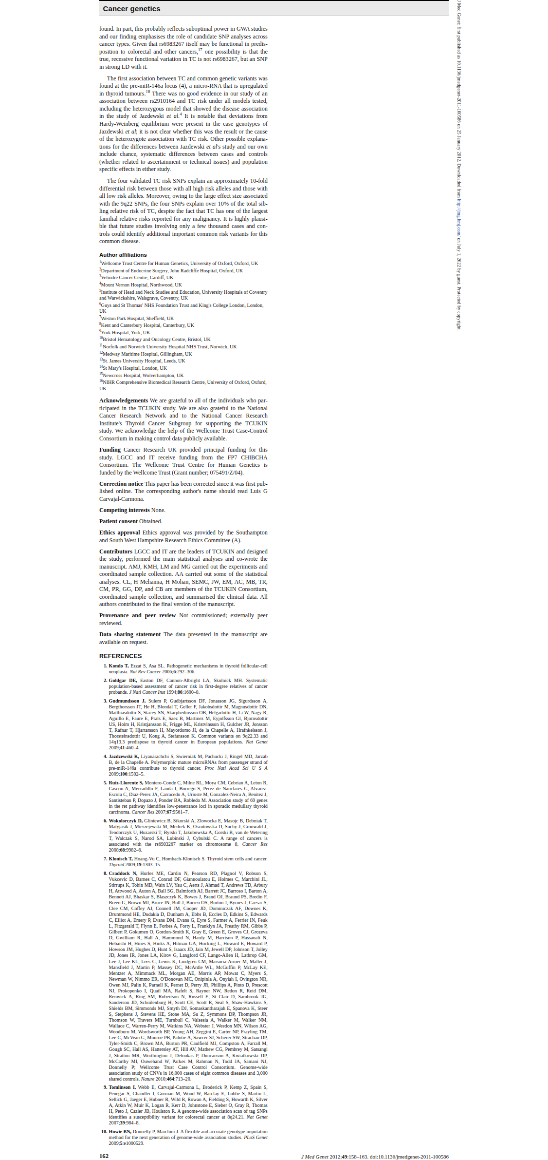Cancer genetics
found. In part, this probably reflects suboptimal power in GWA studies and our finding emphasises the role of candidate SNP analyses across cancer types. Given that rs6983267 itself may be functional in predisposition to colorectal and other cancers,17 one possibility is that the true, recessive functional variation in TC is not rs6983267, but an SNP in strong LD with it.
The first association between TC and common genetic variants was found at the pre-miR-146a locus (4), a micro-RNA that is upregulated in thyroid tumours.18 There was no good evidence in our study of an association between rs2910164 and TC risk under all models tested, including the heterozygous model that showed the disease association in the study of Jazdewski et al.4 It is notable that deviations from Hardy-Weinberg equilibrium were present in the case genotypes of Jazdewski et al; it is not clear whether this was the result or the cause of the heterozygote association with TC risk. Other possible explanations for the differences between Jazdewski et al's study and our own include chance, systematic differences between cases and controls (whether related to ascertainment or technical issues) and population specific effects in either study.
The four validated TC risk SNPs explain an approximately 10-fold differential risk between those with all high risk alleles and those with all low risk alleles. Moreover, owing to the large effect size associated with the 9q22 SNPs, the four SNPs explain over 10% of the total sibling relative risk of TC, despite the fact that TC has one of the largest familial relative risks reported for any malignancy. It is highly plausible that future studies involving only a few thousand cases and controls could identify additional important common risk variants for this common disease.
Author affiliations
1Wellcome Trust Centre for Human Genetics, University of Oxford, Oxford, UK
2Department of Endocrine Surgery, John Radcliffe Hospital, Oxford, UK
3Velindre Cancer Centre, Cardiff, UK
4Mount Vernon Hospital, Northwood, UK
5Institute of Head and Neck Studies and Education, University Hospitals of Coventry and Warwickshire, Walsgrave, Coventry, UK
6Guys and St Thomas' NHS Foundation Trust and King's College London, London, UK
7Weston Park Hospital, Sheffield, UK
8Kent and Canterbury Hospital, Canterbury, UK
9York Hospital, York, UK
10Bristol Hematology and Oncology Centre, Bristol, UK
11Norfolk and Norwich University Hospital NHS Trust, Norwich, UK
12Medway Maritime Hospital, Gillingham, UK
13St. James University Hospital, Leeds, UK
14St Mary's Hospital, London, UK
15Newcross Hospital, Wolverhampton, UK
16NIHR Comprehensive Biomedical Research Centre, University of Oxford, Oxford, UK
Acknowledgements We are grateful to all of the individuals who participated in the TCUKIN study. We are also grateful to the National Cancer Research Network and to the National Cancer Research Institute's Thyroid Cancer Subgroup for supporting the TCUKIN study. We acknowledge the help of the Wellcome Trust Case-Control Consortium in making control data publicly available.
Funding Cancer Research UK provided principal funding for this study. LGCC and IT receive funding from the FP7 CHIBCHA Consortium. The Wellcome Trust Centre for Human Genetics is funded by the Wellcome Trust (Grant number; 075491/Z/04).
Correction notice This paper has been corrected since it was first published online. The corresponding author's name should read Luis G Carvajal-Carmona.
Competing interests None.
Patient consent Obtained.
Ethics approval Ethics approval was provided by the Southampton and South West Hampshire Research Ethics Committee (A).
Contributors LGCC and IT are the leaders of TCUKIN and designed the study, performed the main statistical analyses and co-wrote the manuscript. AMJ, KMH, LM and MG carried out the experiments and coordinated sample collection. AA carried out some of the statistical analyses. CL, H Mehanna, H Mohan, SEMC, JW, EM, AC, MB, TR, CM, PR, GG, DP, and CB are members of the TCUKIN Consortium, coordinated sample collection, and summarised the clinical data. All authors contributed to the final version of the manuscript.
Provenance and peer review Not commissioned; externally peer reviewed.
Data sharing statement The data presented in the manuscript are available on request.
REFERENCES
Kondo T, Ezzat S, Asa SL. Pathogenetic mechanisms in thyroid follicular-cell neoplasia. Nat Rev Cancer 2006;6:292–306.
Goldgar DE, Easton DF, Cannon-Albright LA, Skolnick MH. Systematic population-based assessment of cancer risk in first-degree relatives of cancer probands. J Natl Cancer Inst 1994;86:1600–8.
Gudmundsson J, Sulem P, Gudbjartsson DF, Jonasson JG, Sigurdsson A, Bergthorsson JT, He H, Blondal T, Geller F, Jakobsdottir M, Magnusdottir DN, Matthiasdottir S, Stacey SN, Skarphedinsson OB, Helgadottir H, Li W, Nagy R, Aguillo E, Faure E, Prats E, Saez B, Martinez M, Eyjolfsson GI, Bjornsdottir US, Holm H, Kristjansson K, Frigge ML, Kristvinsson H, Gulcher JR, Jonsson T, Rafnar T, Hjartarsson H, Mayordomo JI, de la Chapelle A, Hrafnkelsson J, Thorsteinsdottir U, Kong A, Stefansson K. Common variants on 9q22.33 and 14q13.3 predispose to thyroid cancer in European populations. Nat Genet 2009;41:460–4.
Jazdzewski K, Liyanarachchi S, Swierniak M, Pachucki J, Ringel MD, Jarzab B, de la Chapelle A. Polymorphic mature microRNAs from passenger strand of pre-miR-146a contribute to thyroid cancer. Proc Natl Acad Sci U S A 2009;106:1502–5.
Ruiz-Llorente S, Montero-Conde C, Milne RL, Moya CM, Cebrian A, Leton R, Cascon A, Mercadillo F, Landa I, Borrego S, Perez de Nanclares G, Alvarez-Escola C, Diaz-Perez JA, Carracedo A, Urioste M, Gonzalez-Neira A, Benitez J, Santisteban P, Dopazo J, Ponder BA, Robledo M. Association study of 69 genes in the ret pathway identifies low-penetrance loci in sporadic medullary thyroid carcinoma. Cancer Res 2007;67:9561–7.
Wokolorczyk D, Gliniewicz B, Sikorski A, Zlowocka E, Masojc B, Debniak T, Matyjasik J, Mierzejewski M, Medrek K, Oszutowska D, Suchy J, Gronwald J, Teodorczyk U, Huzarski T, Byrski T, Jakubowska A, Gorski B, van de Wetering T, Walczak S, Narod SA, Lubinski J, Cybulski C. A range of cancers is associated with the rs6983267 marker on chromosome 8. Cancer Res 2008;68:9982–6.
Klonisch T, Hoang-Vu C, Hombach-Klonisch S. Thyroid stem cells and cancer. Thyroid 2009;19:1303–15.
Craddock N, Hurles ME, Cardin N, Pearson RD, Plagnol V, Robson S, Vukcevic D, Barnes C, Conrad DF, Giannoulatou E, Holmes C, Marchini JL, Stirrups K, Tobin MD, Wain LV, Yau C, Aerts J, Ahmad T, Andrews TD, Arbury H, Attwood A, Auton A, Ball SG, Balmforth AJ, Barrett JC, Barroso I, Barton A, Bennett AJ, Bhaskar S, Blaszczyk K, Bowes J, Brand OJ, Braund PS, Bredin F, Breen G, Brown MJ, Bruce IN, Bull J, Burren OS, Burton J, Byrnes J, Caesar S, Clee CM, Coffey AJ, Connell JM, Cooper JD, Dominiczak AF, Downes K, Drummond HE, Dudakia D, Dunham A, Ebbs B, Eccles D, Edkins S, Edwards C, Elliot A, Emery P, Evans DM, Evans G, Eyre S, Farmer A, Ferrier IN, Feuk L, Fitzgerald T, Flynn E, Forbes A, Forty L, Franklyn JA, Freathy RM, Gibbs P, Gilbert P, Gokumen O, Gordon-Smith K, Gray E, Green E, Groves CJ, Grozeva D, Gwilliam R, Hall A, Hammond N, Hardy M, Harrison P, Hassanali N, Hebaishi H, Hines S, Hinks A, Hitman GA, Hocking L, Howard E, Howard P, Howson JM, Hughes D, Hunt S, Isaacs JD, Jain M, Jewell DP, Johnson T, Jolley JD, Jones IR, Jones LA, Kirov G, Langford CF, Lango-Allen H, Lathrop GM, Lee J, Lee KL, Lees C, Lewis K, Lindgren CM, Maisuria-Armer M, Maller J, Mansfield J, Martin P, Massey DC, McArdle WL, McGuffin P, McLay KE, Mentzer A, Mimmack ML, Morgan AE, Morris AP, Mowat C, Myers S, Newman W, Nimmo ER, O'Donovan MC, Onipinla A, Onyiah I, Ovington NR, Owen MJ, Palin K, Parnell K, Pernet D, Perry JR, Phillips A, Pinto D, Prescott NJ, Prokopenko I, Quail MA, Rafelt S, Rayner NW, Redon R, Reid DM, Renwick A, Ring SM, Robertson N, Russell E, St Clair D, Sambrook JG, Sanderson JD, Schuilenburg H, Scott CE, Scott R, Seal S, Shaw-Hawkins S, Shields BM, Simmonds MJ, Smyth DJ, Somaskantharajah E, Spanova K, Steer S, Stephens J, Stevens HE, Stone MA, Su Z, Symmons DP, Thompson JR, Thomson W, Travers ME, Turnbull C, Valsesia A, Walker M, Walker NM, Wallace C, Warren-Perry M, Watkins NA, Webster J, Weedon MN, Wilson AG, Woodburn M, Wordsworth BP, Young AH, Zeggini E, Carter NP, Frayling TM, Lee C, McVean G, Munroe PB, Palotie A, Sawcer SJ, Scherer SW, Strachan DP, Tyler-Smith C, Brown MA, Burton PR, Caulfield MJ, Compston A, Farrall M, Gough SC, Hall AS, Hattersley AT, Hill AV, Mathew CG, Pembrey M, Satsangi J, Stratton MR, Worthington J, Deloukas P, Duncanson A, Kwiatkowski DP, McCarthy MI, Ouwehand W, Parkes M, Rahman N, Todd JA, Samani NJ, Donnelly P; Wellcome Trust Case Control Consortium. Genome-wide association study of CNVs in 16,000 cases of eight common diseases and 3,000 shared controls. Nature 2010;464:713–20.
Tomlinson I, Webb E, Carvajal-Carmona L, Broderick P, Kemp Z, Spain S, Penegar S, Chandler I, Gorman M, Wood W, Barclay E, Lubbe S, Martin L, Sellick G, Jaeger E, Hubner R, Wild R, Rowan A, Fielding S, Howarth K, Silver A, Atkin W, Muir K, Logan R, Kerr D, Johnstone E, Sieber O, Gray R, Thomas H, Peto J, Cazier JB, Houlston R. A genome-wide association scan of tag SNPs identifies a susceptibility variant for colorectal cancer at 8q24.21. Nat Genet 2007;39:984–8.
Howie BN, Donnelly P, Marchini J. A flexible and accurate genotype imputation method for the next generation of genome-wide association studies. PLoS Genet 2009;5:e1000529.
162
J Med Genet 2012;49:158–163. doi:10.1136/jmedgenet-2011-100586
J Med Genet: first published as 10.1136/jmedgenet-2011-100586 on 25 January 2012. Downloaded from http://jmg.bmj.com/ on July 1, 2022 by guest. Protected by copyright.